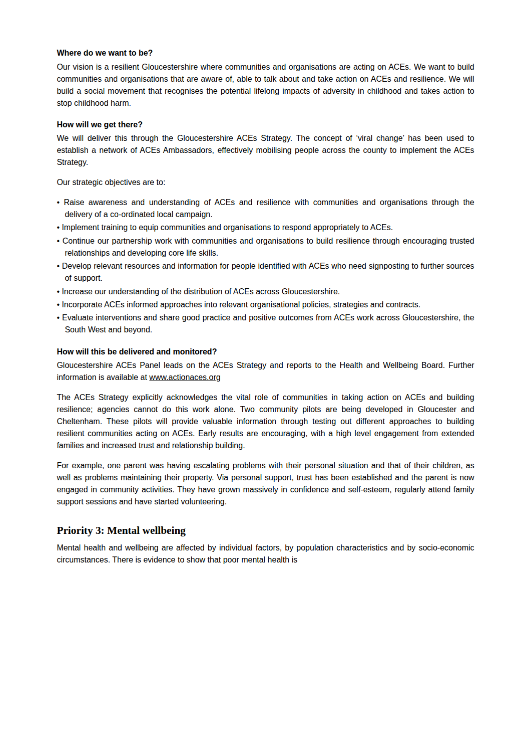Where do we want to be?
Our vision is a resilient Gloucestershire where communities and organisations are acting on ACEs. We want to build communities and organisations that are aware of, able to talk about and take action on ACEs and resilience. We will build a social movement that recognises the potential lifelong impacts of adversity in childhood and takes action to stop childhood harm.
How will we get there?
We will deliver this through the Gloucestershire ACEs Strategy. The concept of ‘viral change’ has been used to establish a network of ACEs Ambassadors, effectively mobilising people across the county to implement the ACEs Strategy.
Our strategic objectives are to:
• Raise awareness and understanding of ACEs and resilience with communities and organisations through the delivery of a co-ordinated local campaign.
• Implement training to equip communities and organisations to respond appropriately to ACEs.
• Continue our partnership work with communities and organisations to build resilience through encouraging trusted relationships and developing core life skills.
• Develop relevant resources and information for people identified with ACEs who need signposting to further sources of support.
• Increase our understanding of the distribution of ACEs across Gloucestershire.
• Incorporate ACEs informed approaches into relevant organisational policies, strategies and contracts.
• Evaluate interventions and share good practice and positive outcomes from ACEs work across Gloucestershire, the South West and beyond.
How will this be delivered and monitored?
Gloucestershire ACEs Panel leads on the ACEs Strategy and reports to the Health and Wellbeing Board. Further information is available at www.actionaces.org
The ACEs Strategy explicitly acknowledges the vital role of communities in taking action on ACEs and building resilience; agencies cannot do this work alone. Two community pilots are being developed in Gloucester and Cheltenham. These pilots will provide valuable information through testing out different approaches to building resilient communities acting on ACEs. Early results are encouraging, with a high level engagement from extended families and increased trust and relationship building.
For example, one parent was having escalating problems with their personal situation and that of their children, as well as problems maintaining their property. Via personal support, trust has been established and the parent is now engaged in community activities. They have grown massively in confidence and self-esteem, regularly attend family support sessions and have started volunteering.
Priority 3: Mental wellbeing
Mental health and wellbeing are affected by individual factors, by population characteristics and by socio-economic circumstances. There is evidence to show that poor mental health is